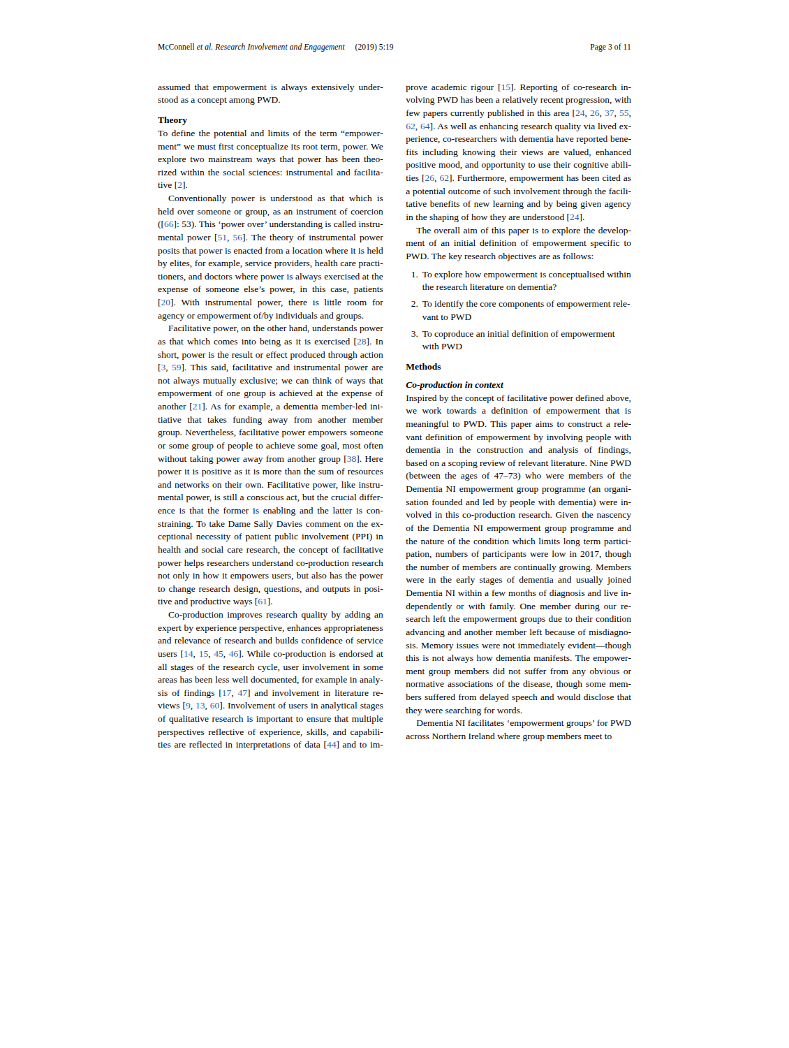McConnell et al. Research Involvement and Engagement (2019) 5:19
Page 3 of 11
assumed that empowerment is always extensively understood as a concept among PWD.
Theory
To define the potential and limits of the term “empowerment” we must first conceptualize its root term, power. We explore two mainstream ways that power has been theorized within the social sciences: instrumental and facilitative [2].
Conventionally power is understood as that which is held over someone or group, as an instrument of coercion ([66]: 53). This ‘power over’ understanding is called instrumental power [51, 56]. The theory of instrumental power posits that power is enacted from a location where it is held by elites, for example, service providers, health care practitioners, and doctors where power is always exercised at the expense of someone else’s power, in this case, patients [20]. With instrumental power, there is little room for agency or empowerment of/by individuals and groups.
Facilitative power, on the other hand, understands power as that which comes into being as it is exercised [28]. In short, power is the result or effect produced through action [3, 59]. This said, facilitative and instrumental power are not always mutually exclusive; we can think of ways that empowerment of one group is achieved at the expense of another [21]. As for example, a dementia member-led initiative that takes funding away from another member group. Nevertheless, facilitative power empowers someone or some group of people to achieve some goal, most often without taking power away from another group [38]. Here power it is positive as it is more than the sum of resources and networks on their own. Facilitative power, like instrumental power, is still a conscious act, but the crucial difference is that the former is enabling and the latter is constraining. To take Dame Sally Davies comment on the exceptional necessity of patient public involvement (PPI) in health and social care research, the concept of facilitative power helps researchers understand co-production research not only in how it empowers users, but also has the power to change research design, questions, and outputs in positive and productive ways [61].
Co-production improves research quality by adding an expert by experience perspective, enhances appropriateness and relevance of research and builds confidence of service users [14, 15, 45, 46]. While co-production is endorsed at all stages of the research cycle, user involvement in some areas has been less well documented, for example in analysis of findings [17, 47] and involvement in literature reviews [9, 13, 60]. Involvement of users in analytical stages of qualitative research is important to ensure that multiple perspectives reflective of experience, skills, and capabilities are reflected in interpretations of data [44] and to improve academic rigour [15]. Reporting of co-research involving PWD has been a relatively recent progression, with few papers currently published in this area [24, 26, 37, 55, 62, 64]. As well as enhancing research quality via lived experience, co-researchers with dementia have reported benefits including knowing their views are valued, enhanced positive mood, and opportunity to use their cognitive abilities [26, 62]. Furthermore, empowerment has been cited as a potential outcome of such involvement through the facilitative benefits of new learning and by being given agency in the shaping of how they are understood [24].
The overall aim of this paper is to explore the development of an initial definition of empowerment specific to PWD. The key research objectives are as follows:
To explore how empowerment is conceptualised within the research literature on dementia?
To identify the core components of empowerment relevant to PWD
To coproduce an initial definition of empowerment with PWD
Methods
Co-production in context
Inspired by the concept of facilitative power defined above, we work towards a definition of empowerment that is meaningful to PWD. This paper aims to construct a relevant definition of empowerment by involving people with dementia in the construction and analysis of findings, based on a scoping review of relevant literature. Nine PWD (between the ages of 47–73) who were members of the Dementia NI empowerment group programme (an organisation founded and led by people with dementia) were involved in this co-production research. Given the nascency of the Dementia NI empowerment group programme and the nature of the condition which limits long term participation, numbers of participants were low in 2017, though the number of members are continually growing. Members were in the early stages of dementia and usually joined Dementia NI within a few months of diagnosis and live independently or with family. One member during our research left the empowerment groups due to their condition advancing and another member left because of misdiagnosis. Memory issues were not immediately evident—though this is not always how dementia manifests. The empowerment group members did not suffer from any obvious or normative associations of the disease, though some members suffered from delayed speech and would disclose that they were searching for words.
Dementia NI facilitates ‘empowerment groups’ for PWD across Northern Ireland where group members meet to